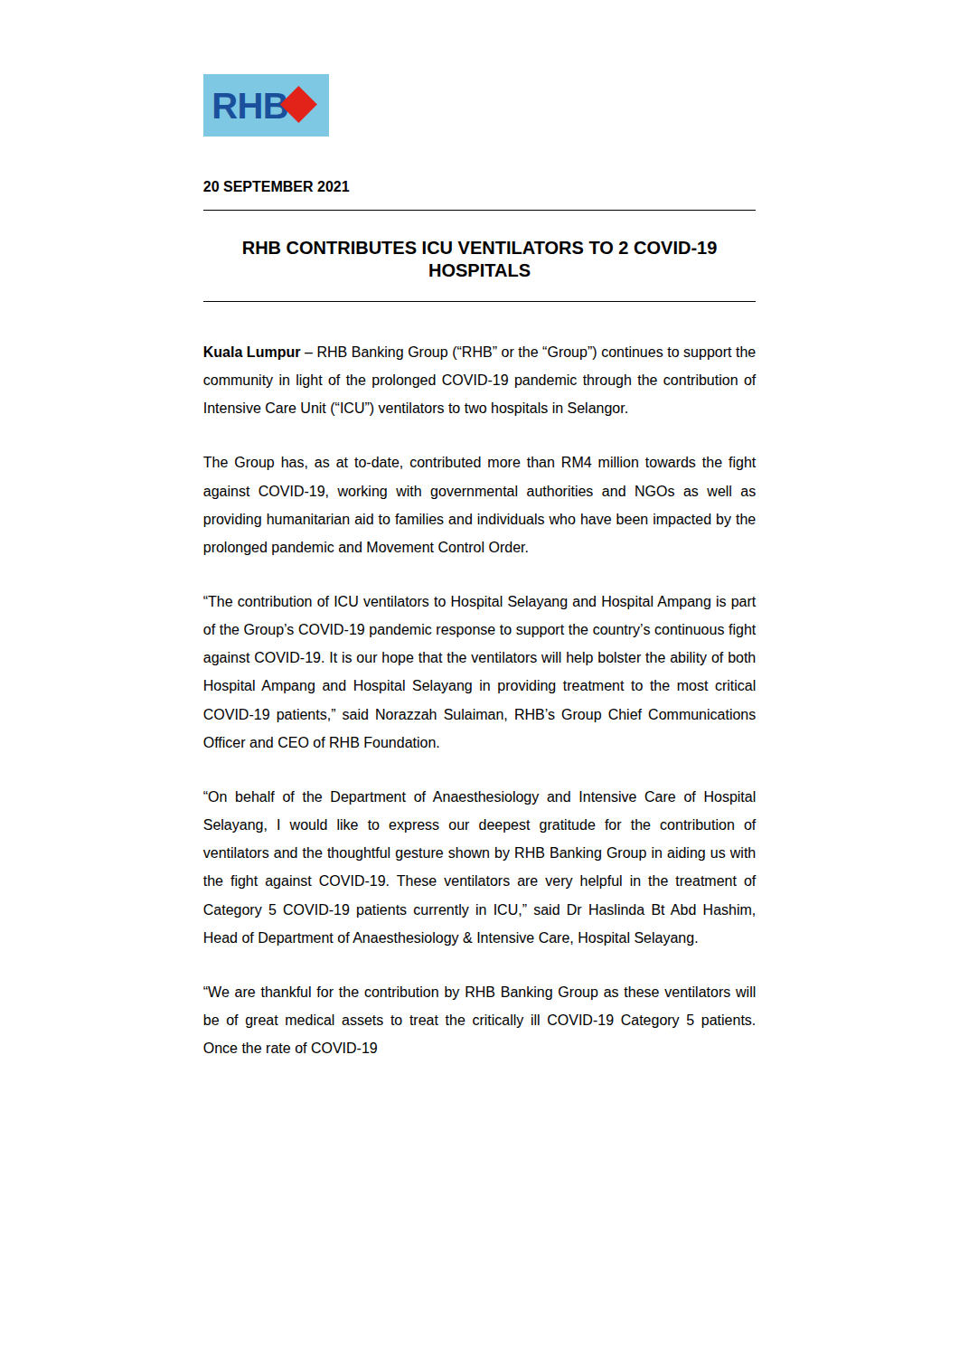RHB
20 SEPTEMBER 2021
RHB CONTRIBUTES ICU VENTILATORS TO 2 COVID-19 HOSPITALS
Kuala Lumpur – RHB Banking Group (“RHB” or the “Group”) continues to support the community in light of the prolonged COVID-19 pandemic through the contribution of Intensive Care Unit (“ICU”) ventilators to two hospitals in Selangor.
The Group has, as at to-date, contributed more than RM4 million towards the fight against COVID-19, working with governmental authorities and NGOs as well as providing humanitarian aid to families and individuals who have been impacted by the prolonged pandemic and Movement Control Order.
“The contribution of ICU ventilators to Hospital Selayang and Hospital Ampang is part of the Group’s COVID-19 pandemic response to support the country’s continuous fight against COVID-19. It is our hope that the ventilators will help bolster the ability of both Hospital Ampang and Hospital Selayang in providing treatment to the most critical COVID-19 patients,” said Norazzah Sulaiman, RHB’s Group Chief Communications Officer and CEO of RHB Foundation.
“On behalf of the Department of Anaesthesiology and Intensive Care of Hospital Selayang, I would like to express our deepest gratitude for the contribution of ventilators and the thoughtful gesture shown by RHB Banking Group in aiding us with the fight against COVID-19. These ventilators are very helpful in the treatment of Category 5 COVID-19 patients currently in ICU,” said Dr Haslinda Bt Abd Hashim, Head of Department of Anaesthesiology & Intensive Care, Hospital Selayang.
“We are thankful for the contribution by RHB Banking Group as these ventilators will be of great medical assets to treat the critically ill COVID-19 Category 5 patients. Once the rate of COVID-19